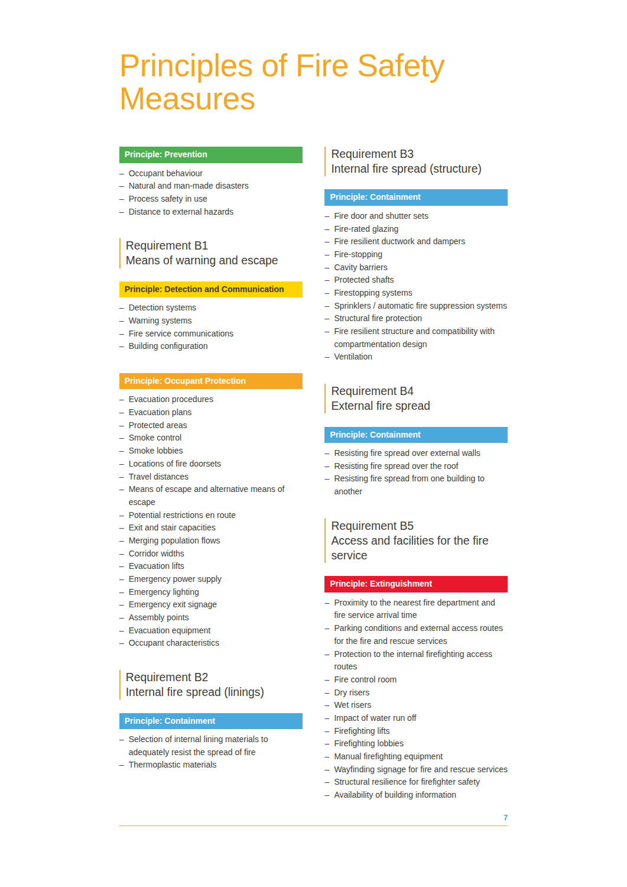Principles of Fire Safety Measures
Principle: Prevention
Occupant behaviour
Natural and man-made disasters
Process safety in use
Distance to external hazards
Requirement B1
Means of warning and escape
Principle: Detection and Communication
Detection systems
Warning systems
Fire service communications
Building configuration
Principle: Occupant Protection
Evacuation procedures
Evacuation plans
Protected areas
Smoke control
Smoke lobbies
Locations of fire doorsets
Travel distances
Means of escape and alternative means of escape
Potential restrictions en route
Exit and stair capacities
Merging population flows
Corridor widths
Evacuation lifts
Emergency power supply
Emergency lighting
Emergency exit signage
Assembly points
Evacuation equipment
Occupant characteristics
Requirement B2
Internal fire spread (linings)
Principle: Containment
Selection of internal lining materials to adequately resist the spread of fire
Thermoplastic materials
Requirement B3
Internal fire spread (structure)
Principle: Containment
Fire door and shutter sets
Fire-rated glazing
Fire resilient ductwork and dampers
Fire-stopping
Cavity barriers
Protected shafts
Firestopping systems
Sprinklers / automatic fire suppression systems
Structural fire protection
Fire resilient structure and compatibility with compartmentation design
Ventilation
Requirement B4
External fire spread
Principle: Containment
Resisting fire spread over external walls
Resisting fire spread over the roof
Resisting fire spread from one building to another
Requirement B5
Access and facilities for the fire service
Principle: Extinguishment
Proximity to the nearest fire department and fire service arrival time
Parking conditions and external access routes for the fire and rescue services
Protection to the internal firefighting access routes
Fire control room
Dry risers
Wet risers
Impact of water run off
Firefighting lifts
Firefighting lobbies
Manual firefighting equipment
Wayfinding signage for fire and rescue services
Structural resilience for firefighter safety
Availability of building information
7